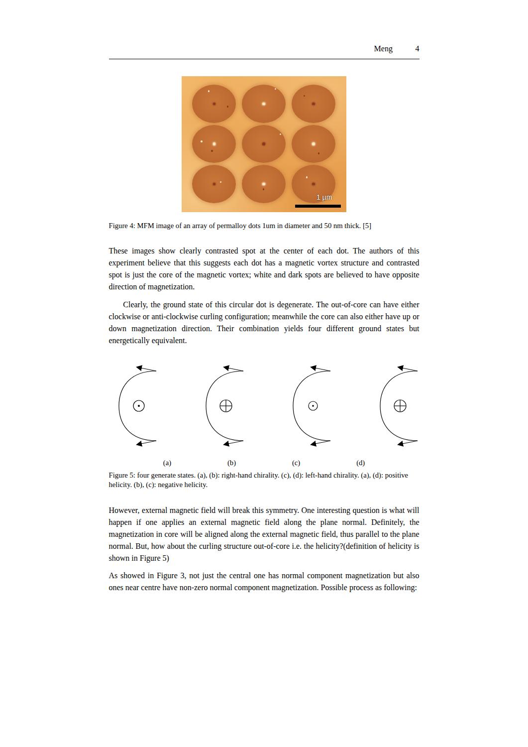Meng 4
1 µm
Figure 4: MFM image of an array of permalloy dots 1um in diameter and 50 nm thick. [5]
These images show clearly contrasted spot at the center of each dot. The authors of this experiment believe that this suggests each dot has a magnetic vortex structure and contrasted spot is just the core of the magnetic vortex; white and dark spots are believed to have opposite direction of magnetization.
Clearly, the ground state of this circular dot is degenerate. The out-of-core can have either clockwise or anti-clockwise curling configuration; meanwhile the core can also either have up or down magnetization direction. Their combination yields four different ground states but energetically equivalent.
(a) (b) (c) (d)
Figure 5: four generate states. (a), (b): right-hand chirality. (c), (d): left-hand chirality. (a), (d): positive helicity. (b), (c): negative helicity.
However, external magnetic field will break this symmetry. One interesting question is what will happen if one applies an external magnetic field along the plane normal. Definitely, the magnetization in core will be aligned along the external magnetic field, thus parallel to the plane normal. But, how about the curling structure out-of-core i.e. the helicity?(definition of helicity is shown in Figure 5)
As showed in Figure 3, not just the central one has normal component magnetization but also ones near centre have non-zero normal component magnetization. Possible process as following: